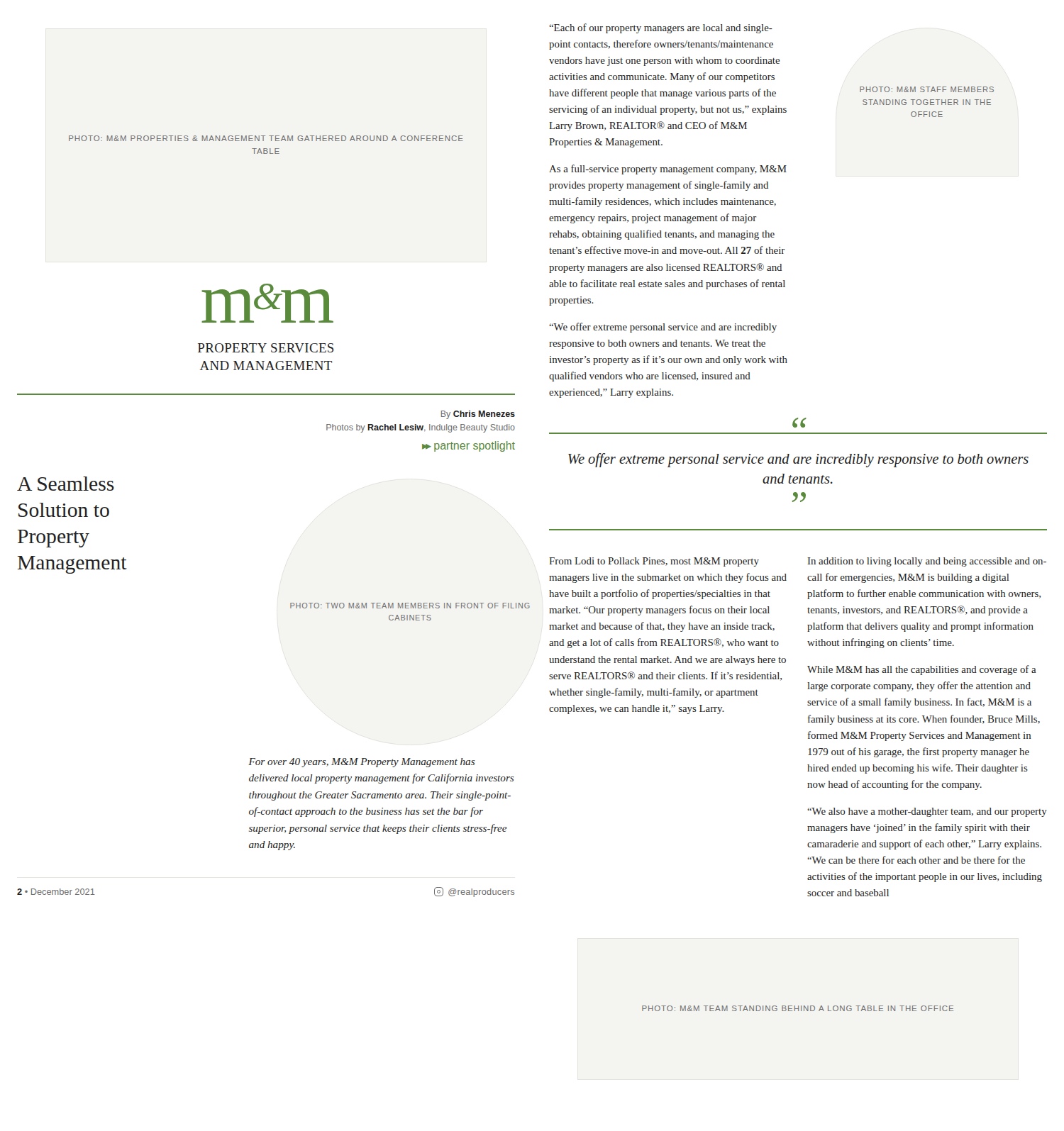Photo: M&M Properties & Management team gathered around a conference table
m&m
PROPERTY SERVICES
AND MANAGEMENT
By Chris Menezes
Photos by Rachel Lesiw, Indulge Beauty Studio
▸▸partner spotlight
A Seamless
Solution to
Property
Management
Photo: Two M&M team members in front of filing cabinets
For over 40 years, M&M Property Management has delivered local property management for California investors throughout the Greater Sacramento area. Their single-point-of-contact approach to the business has set the bar for superior, personal service that keeps their clients stress-free and happy.
2 • December 2021 @realproducers
“Each of our property managers are local and single-point contacts, therefore owners/tenants/maintenance vendors have just one person with whom to coordinate activities and communicate. Many of our competitors have different people that manage various parts of the servicing of an individual property, but not us,” explains Larry Brown, REALTOR® and CEO of M&M Properties & Management.
As a full-service property management company, M&M provides property management of single-family and multi-family residences, which includes maintenance, emergency repairs, project management of major rehabs, obtaining qualified tenants, and managing the tenant’s effective move-in and move-out. All 27 of their property managers are also licensed REALTORS® and able to facilitate real estate sales and purchases of rental properties.
“We offer extreme personal service and are incredibly responsive to both owners and tenants. We treat the investor’s property as if it’s our own and only work with qualified vendors who are licensed, insured and experienced,” Larry explains.
Photo: M&M staff members standing together in the office
“
We offer extreme personal service and are incredibly responsive to both owners and tenants.
”
From Lodi to Pollack Pines, most M&M property managers live in the submarket on which they focus and have built a portfolio of properties/specialties in that market. “Our property managers focus on their local market and because of that, they have an inside track, and get a lot of calls from REALTORS®, who want to understand the rental market. And we are always here to serve REALTORS® and their clients. If it’s residential, whether single-family, multi-family, or apartment complexes, we can handle it,” says Larry.
In addition to living locally and being accessible and on-call for emergencies, M&M is building a digital platform to further enable communication with owners, tenants, investors, and REALTORS®, and provide a platform that delivers quality and prompt information without infringing on clients’ time.
While M&M has all the capabilities and coverage of a large corporate company, they offer the attention and service of a small family business. In fact, M&M is a family business at its core. When founder, Bruce Mills, formed M&M Property Services and Management in 1979 out of his garage, the first property manager he hired ended up becoming his wife. Their daughter is now head of accounting for the company.
“We also have a mother-daughter team, and our property managers have ‘joined’ in the family spirit with their camaraderie and support of each other,” Larry explains. “We can be there for each other and be there for the activities of the important people in our lives, including soccer and baseball
Photo: M&M team standing behind a long table in the office